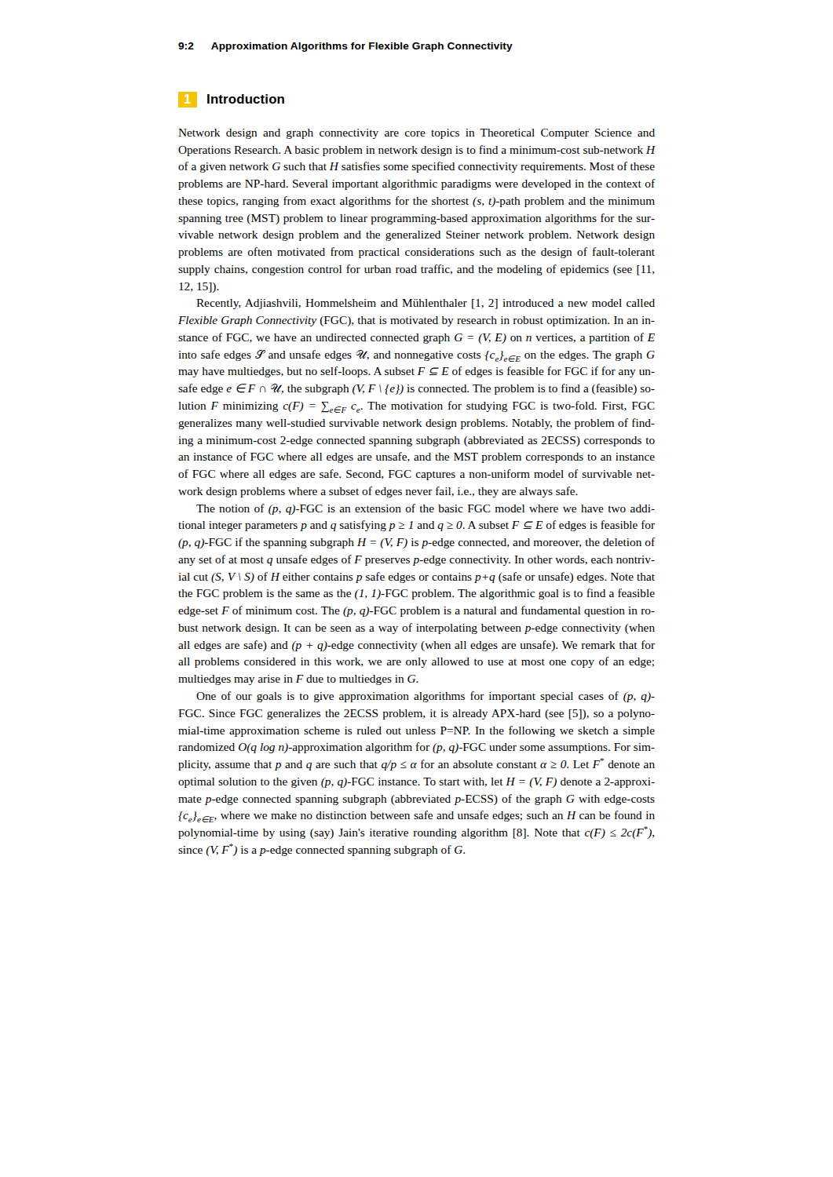9:2 Approximation Algorithms for Flexible Graph Connectivity
1 Introduction
Network design and graph connectivity are core topics in Theoretical Computer Science and Operations Research. A basic problem in network design is to find a minimum-cost sub-network H of a given network G such that H satisfies some specified connectivity requirements. Most of these problems are NP-hard. Several important algorithmic paradigms were developed in the context of these topics, ranging from exact algorithms for the shortest (s, t)-path problem and the minimum spanning tree (MST) problem to linear programming-based approximation algorithms for the survivable network design problem and the generalized Steiner network problem. Network design problems are often motivated from practical considerations such as the design of fault-tolerant supply chains, congestion control for urban road traffic, and the modeling of epidemics (see [11, 12, 15]).
Recently, Adjiashvili, Hommelsheim and Mühlenthaler [1, 2] introduced a new model called Flexible Graph Connectivity (FGC), that is motivated by research in robust optimization. In an instance of FGC, we have an undirected connected graph G = (V, E) on n vertices, a partition of E into safe edges 𝒮 and unsafe edges 𝒰, and nonnegative costs {ce}e∈E on the edges. The graph G may have multiedges, but no self-loops. A subset F ⊆ E of edges is feasible for FGC if for any unsafe edge e ∈ F ∩ 𝒰, the subgraph (V, F \ {e}) is connected. The problem is to find a (feasible) solution F minimizing c(F) = ∑e∈F ce. The motivation for studying FGC is two-fold. First, FGC generalizes many well-studied survivable network design problems. Notably, the problem of finding a minimum-cost 2-edge connected spanning subgraph (abbreviated as 2ECSS) corresponds to an instance of FGC where all edges are unsafe, and the MST problem corresponds to an instance of FGC where all edges are safe. Second, FGC captures a non-uniform model of survivable network design problems where a subset of edges never fail, i.e., they are always safe.
The notion of (p, q)-FGC is an extension of the basic FGC model where we have two additional integer parameters p and q satisfying p ≥ 1 and q ≥ 0. A subset F ⊆ E of edges is feasible for (p, q)-FGC if the spanning subgraph H = (V, F) is p-edge connected, and moreover, the deletion of any set of at most q unsafe edges of F preserves p-edge connectivity. In other words, each nontrivial cut (S, V \ S) of H either contains p safe edges or contains p+q (safe or unsafe) edges. Note that the FGC problem is the same as the (1, 1)-FGC problem. The algorithmic goal is to find a feasible edge-set F of minimum cost. The (p, q)-FGC problem is a natural and fundamental question in robust network design. It can be seen as a way of interpolating between p-edge connectivity (when all edges are safe) and (p + q)-edge connectivity (when all edges are unsafe). We remark that for all problems considered in this work, we are only allowed to use at most one copy of an edge; multiedges may arise in F due to multiedges in G.
One of our goals is to give approximation algorithms for important special cases of (p, q)-FGC. Since FGC generalizes the 2ECSS problem, it is already APX-hard (see [5]), so a polynomial-time approximation scheme is ruled out unless P=NP. In the following we sketch a simple randomized O(q log n)-approximation algorithm for (p, q)-FGC under some assumptions. For simplicity, assume that p and q are such that q/p ≤ α for an absolute constant α ≥ 0. Let F* denote an optimal solution to the given (p, q)-FGC instance. To start with, let H = (V, F) denote a 2-approximate p-edge connected spanning subgraph (abbreviated p-ECSS) of the graph G with edge-costs {ce}e∈E, where we make no distinction between safe and unsafe edges; such an H can be found in polynomial-time by using (say) Jain's iterative rounding algorithm [8]. Note that c(F) ≤ 2c(F*), since (V, F*) is a p-edge connected spanning subgraph of G.